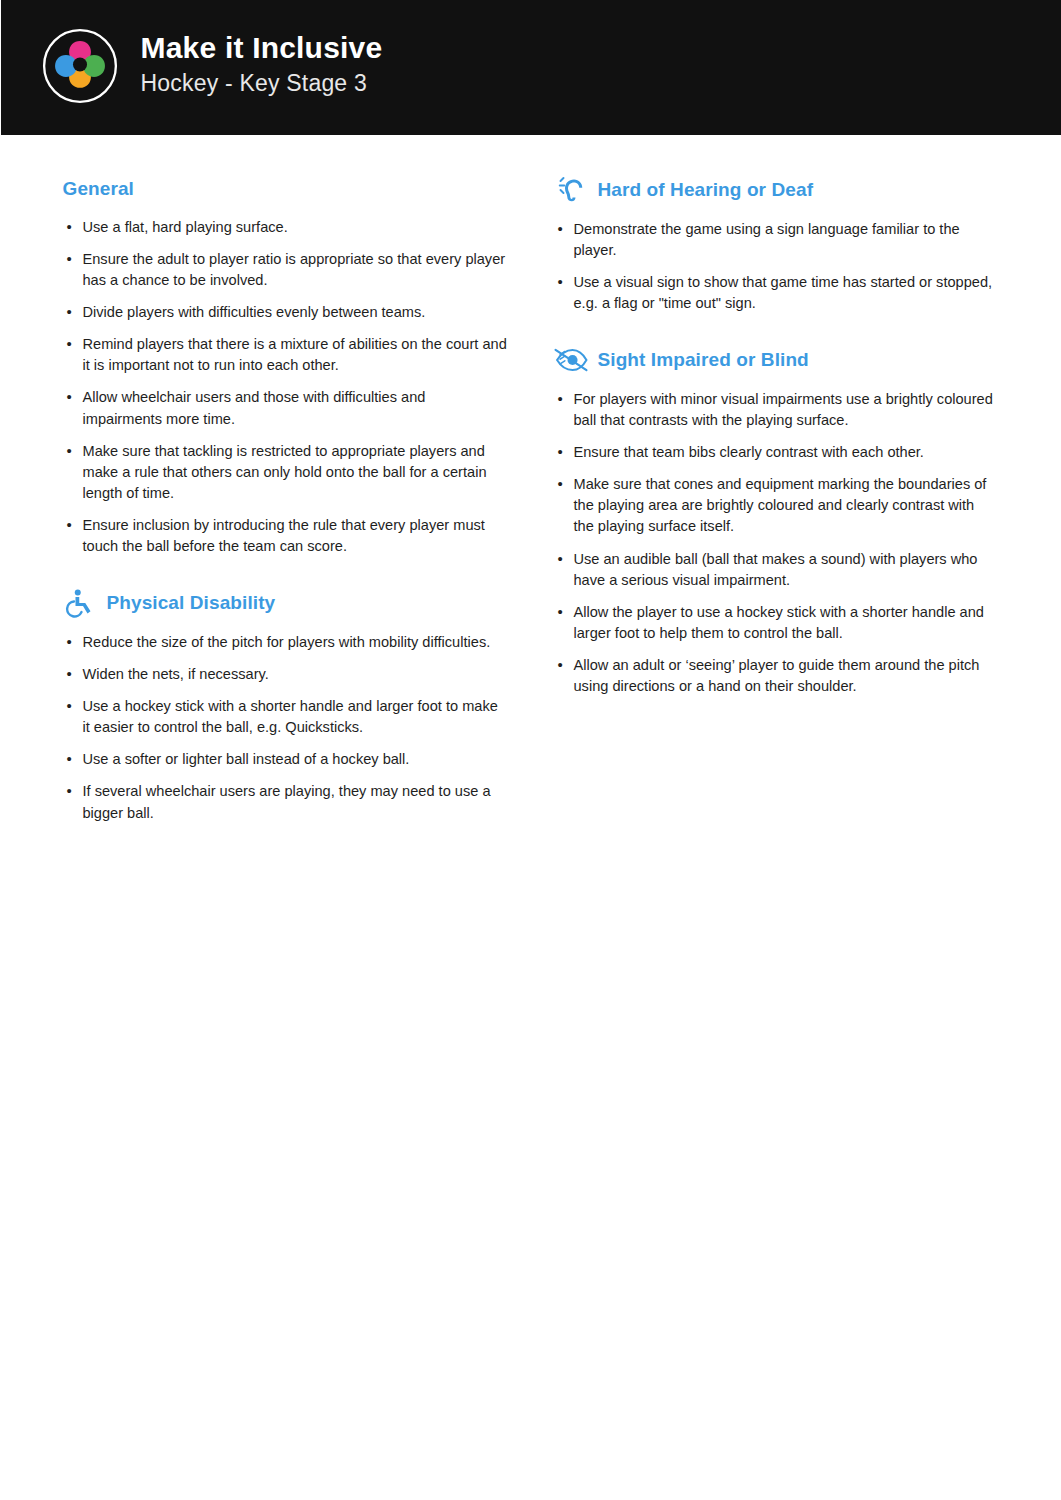Make it Inclusive
Hockey - Key Stage 3
General
Use a flat, hard playing surface.
Ensure the adult to player ratio is appropriate so that every player has a chance to be involved.
Divide players with difficulties evenly between teams.
Remind players that there is a mixture of abilities on the court and it is important not to run into each other.
Allow wheelchair users and those with difficulties and impairments more time.
Make sure that tackling is restricted to appropriate players and make a rule that others can only hold onto the ball for a certain length of time.
Ensure inclusion by introducing the rule that every player must touch the ball before the team can score.
Physical Disability
Reduce the size of the pitch for players with mobility difficulties.
Widen the nets, if necessary.
Use a hockey stick with a shorter handle and larger foot to make it easier to control the ball, e.g. Quicksticks.
Use a softer or lighter ball instead of a hockey ball.
If several wheelchair users are playing, they may need to use a bigger ball.
Hard of Hearing or Deaf
Demonstrate the game using a sign language familiar to the player.
Use a visual sign to show that game time has started or stopped, e.g. a flag or "time out" sign.
Sight Impaired or Blind
For players with minor visual impairments use a brightly coloured ball that contrasts with the playing surface.
Ensure that team bibs clearly contrast with each other.
Make sure that cones and equipment marking the boundaries of the playing area are brightly coloured and clearly contrast with the playing surface itself.
Use an audible ball (ball that makes a sound) with players who have a serious visual impairment.
Allow the player to use a hockey stick with a shorter handle and larger foot to help them to control the ball.
Allow an adult or ‘seeing’ player to guide them around the pitch using directions or a hand on their shoulder.